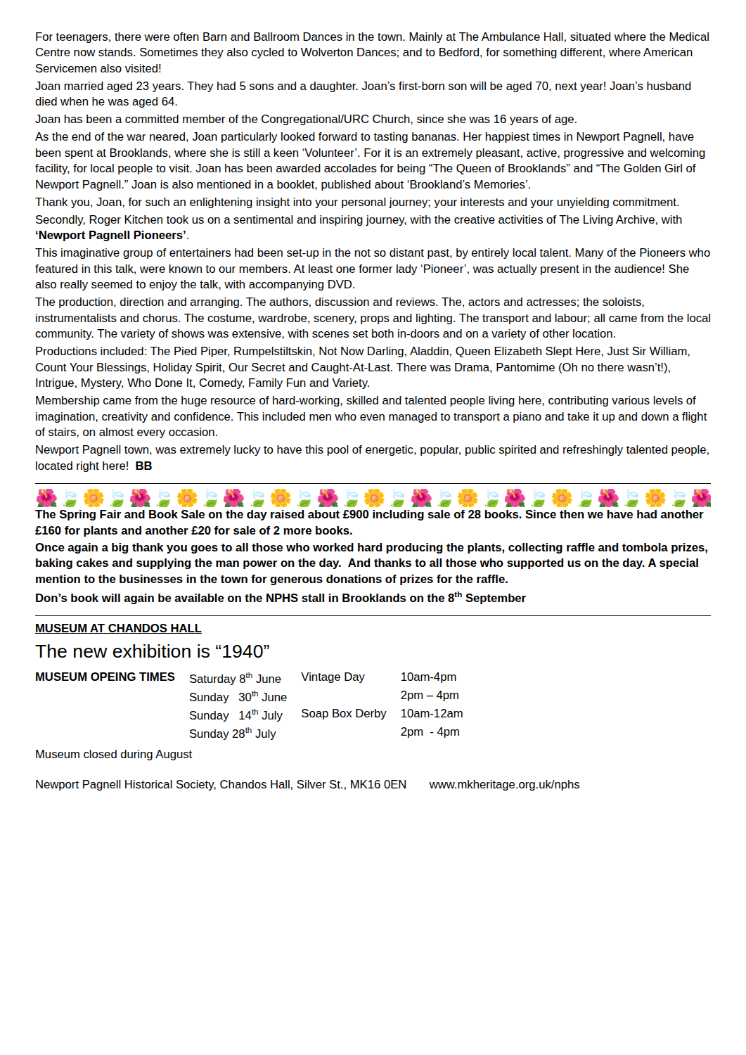For teenagers, there were often Barn and Ballroom Dances in the town. Mainly at The Ambulance Hall, situated where the Medical Centre now stands. Sometimes they also cycled to Wolverton Dances; and to Bedford, for something different, where American Servicemen also visited!
Joan married aged 23 years. They had 5 sons and a daughter. Joan’s first-born son will be aged 70, next year! Joan’s husband died when he was aged 64.
Joan has been a committed member of the Congregational/URC Church, since she was 16 years of age.
As the end of the war neared, Joan particularly looked forward to tasting bananas. Her happiest times in Newport Pagnell, have been spent at Brooklands, where she is still a keen ‘Volunteer’. For it is an extremely pleasant, active, progressive and welcoming facility, for local people to visit. Joan has been awarded accolades for being “The Queen of Brooklands” and “The Golden Girl of Newport Pagnell.” Joan is also mentioned in a booklet, published about ‘Brookland’s Memories’.
Thank you, Joan, for such an enlightening insight into your personal journey; your interests and your unyielding commitment.
Secondly, Roger Kitchen took us on a sentimental and inspiring journey, with the creative activities of The Living Archive, with ‘Newport Pagnell Pioneers’.
This imaginative group of entertainers had been set-up in the not so distant past, by entirely local talent. Many of the Pioneers who featured in this talk, were known to our members. At least one former lady ‘Pioneer’, was actually present in the audience! She also really seemed to enjoy the talk, with accompanying DVD.
The production, direction and arranging. The authors, discussion and reviews. The, actors and actresses; the soloists, instrumentalists and chorus. The costume, wardrobe, scenery, props and lighting. The transport and labour; all came from the local community. The variety of shows was extensive, with scenes set both in-doors and on a variety of other location.
Productions included: The Pied Piper, Rumpelstiltskin, Not Now Darling, Aladdin, Queen Elizabeth Slept Here, Just Sir William, Count Your Blessings, Holiday Spirit, Our Secret and Caught-At-Last. There was Drama, Pantomime (Oh no there wasn’t!), Intrigue, Mystery, Who Done It, Comedy, Family Fun and Variety.
Membership came from the huge resource of hard-working, skilled and talented people living here, contributing various levels of imagination, creativity and confidence. This included men who even managed to transport a piano and take it up and down a flight of stairs, on almost every occasion.
Newport Pagnell town, was extremely lucky to have this pool of energetic, popular, public spirited and refreshingly talented people, located right here! BB
🌺🍃🌼🍃🌺🍃🌼🍃🌺🍃🌼🍃🌺🍃🌼🍃🌺🍃🌼🍃🌺🍃🌼🍃🌺🍃🌼🍃🌺🍃🌼🍃🌺🍃🌼🍃🌺
The Spring Fair and Book Sale on the day raised about £900 including sale of 28 books. Since then we have had another £160 for plants and another £20 for sale of 2 more books.
Once again a big thank you goes to all those who worked hard producing the plants, collecting raffle and tombola prizes, baking cakes and supplying the man power on the day. And thanks to all those who supported us on the day. A special mention to the businesses in the town for generous donations of prizes for the raffle.
Don’s book will again be available on the NPHS stall in Brooklands on the 8th September
MUSEUM AT CHANDOS HALL
The new exhibition is “1940”
| MUSEUM OPEING TIMES | Saturday 8 th June | Vintage Day | 10am-4pm |
| | Sunday 30 th June | | 2pm – 4pm |
| | Sunday 14 th July | Soap Box Derby | 10am-12am |
| | Sunday 28 th July | | 2pm - 4pm |
Museum closed during August
Newport Pagnell Historical Society, Chandos Hall, Silver St., MK16 0EN www.mkheritage.org.uk/nphs